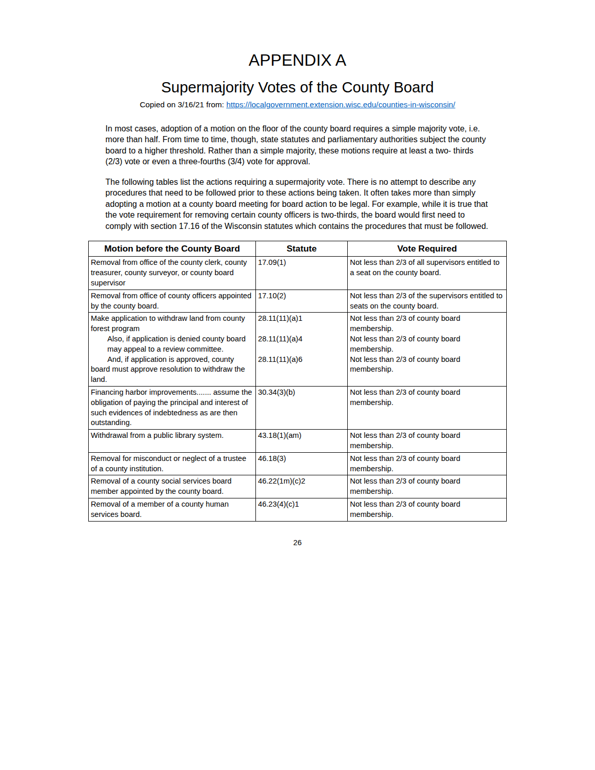APPENDIX A
Supermajority Votes of the County Board
Copied on 3/16/21 from: https://localgovernment.extension.wisc.edu/counties-in-wisconsin/
In most cases, adoption of a motion on the floor of the county board requires a simple majority vote, i.e. more than half. From time to time, though, state statutes and parliamentary authorities subject the county board to a higher threshold. Rather than a simple majority, these motions require at least a two- thirds (2/3) vote or even a three-fourths (3/4) vote for approval.
The following tables list the actions requiring a supermajority vote. There is no attempt to describe any procedures that need to be followed prior to these actions being taken. It often takes more than simply adopting a motion at a county board meeting for board action to be legal. For example, while it is true that the vote requirement for removing certain county officers is two-thirds, the board would first need to comply with section 17.16 of the Wisconsin statutes which contains the procedures that must be followed.
| Motion before the County Board | Statute | Vote Required |
| --- | --- | --- |
| Removal from office of the county clerk, county treasurer, county surveyor, or county board supervisor | 17.09(1) | Not less than 2/3 of all supervisors entitled to a seat on the county board. |
| Removal from office of county officers appointed by the county board. | 17.10(2) | Not less than 2/3 of the supervisors entitled to seats on the county board. |
| Make application to withdraw land from county forest program Also, if application is denied county board may appeal to a review committee. And, if application is approved, county board must approve resolution to withdraw the land. | 28.11(11)(a)1 28.11(11)(a)4 28.11(11)(a)6 | Not less than 2/3 of county board membership. Not less than 2/3 of county board membership. Not less than 2/3 of county board membership. |
| Financing harbor improvements....... assume the obligation of paying the principal and interest of such evidences of indebtedness as are then outstanding. | 30.34(3)(b) | Not less than 2/3 of county board membership. |
| Withdrawal from a public library system. | 43.18(1)(am) | Not less than 2/3 of county board membership. |
| Removal for misconduct or neglect of a trustee of a county institution. | 46.18(3) | Not less than 2/3 of county board membership. |
| Removal of a county social services board member appointed by the county board. | 46.22(1m)(c)2 | Not less than 2/3 of county board membership. |
| Removal of a member of a county human services board. | 46.23(4)(c)1 | Not less than 2/3 of county board membership. |
26